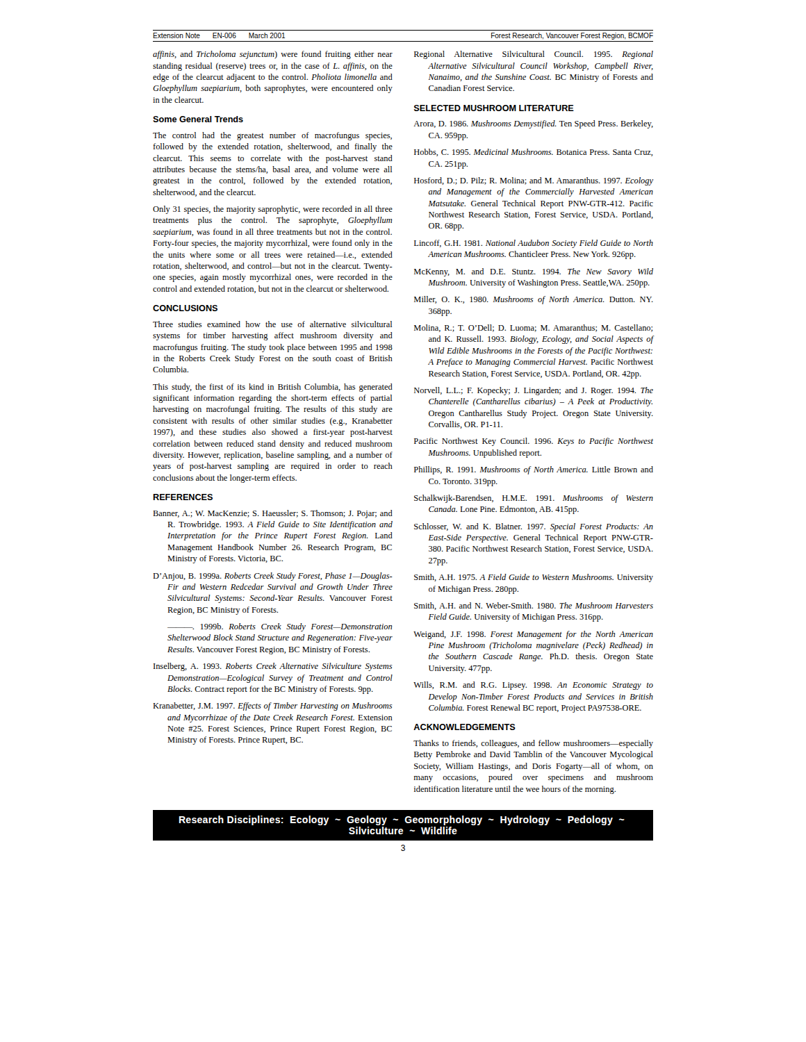Extension Note EN-006 March 2001
Forest Research, Vancouver Forest Region, BCMOF
affinis, and Tricholoma sejunctum) were found fruiting either near standing residual (reserve) trees or, in the case of L. affinis, on the edge of the clearcut adjacent to the control. Pholiota limonella and Gloephyllum saepiarium, both saprophytes, were encountered only in the clearcut.
Some General Trends
The control had the greatest number of macrofungus species, followed by the extended rotation, shelterwood, and finally the clearcut. This seems to correlate with the post-harvest stand attributes because the stems/ha, basal area, and volume were all greatest in the control, followed by the extended rotation, shelterwood, and the clearcut.
Only 31 species, the majority saprophytic, were recorded in all three treatments plus the control. The saprophyte, Gloephyllum saepiarium, was found in all three treatments but not in the control. Forty-four species, the majority mycorrhizal, were found only in the the units where some or all trees were retained—i.e., extended rotation, shelterwood, and control—but not in the clearcut. Twenty-one species, again mostly mycorrhizal ones, were recorded in the control and extended rotation, but not in the clearcut or shelterwood.
Conclusions
Three studies examined how the use of alternative silvicultural systems for timber harvesting affect mushroom diversity and macrofungus fruiting. The study took place between 1995 and 1998 in the Roberts Creek Study Forest on the south coast of British Columbia.
This study, the first of its kind in British Columbia, has generated significant information regarding the short-term effects of partial harvesting on macrofungal fruiting. The results of this study are consistent with results of other similar studies (e.g., Kranabetter 1997), and these studies also showed a first-year post-harvest correlation between reduced stand density and reduced mushroom diversity. However, replication, baseline sampling, and a number of years of post-harvest sampling are required in order to reach conclusions about the longer-term effects.
References
Banner, A.; W. MacKenzie; S. Haeussler; S. Thomson; J. Pojar; and R. Trowbridge. 1993. A Field Guide to Site Identification and Interpretation for the Prince Rupert Forest Region. Land Management Handbook Number 26. Research Program, BC Ministry of Forests. Victoria, BC.
D’Anjou, B. 1999a. Roberts Creek Study Forest, Phase 1—Douglas-Fir and Western Redcedar Survival and Growth Under Three Silvicultural Systems: Second-Year Results. Vancouver Forest Region, BC Ministry of Forests.
———. 1999b. Roberts Creek Study Forest—Demonstration Shelterwood Block Stand Structure and Regeneration: Five-year Results. Vancouver Forest Region, BC Ministry of Forests.
Inselberg, A. 1993. Roberts Creek Alternative Silviculture Systems Demonstration—Ecological Survey of Treatment and Control Blocks. Contract report for the BC Ministry of Forests. 9pp.
Kranabetter, J.M. 1997. Effects of Timber Harvesting on Mushrooms and Mycorrhizae of the Date Creek Research Forest. Extension Note #25. Forest Sciences, Prince Rupert Forest Region, BC Ministry of Forests. Prince Rupert, BC.
Regional Alternative Silvicultural Council. 1995. Regional Alternative Silvicultural Council Workshop, Campbell River, Nanaimo, and the Sunshine Coast. BC Ministry of Forests and Canadian Forest Service.
Selected Mushroom Literature
Arora, D. 1986. Mushrooms Demystified. Ten Speed Press. Berkeley, CA. 959pp.
Hobbs, C. 1995. Medicinal Mushrooms. Botanica Press. Santa Cruz, CA. 251pp.
Hosford, D.; D. Pilz; R. Molina; and M. Amaranthus. 1997. Ecology and Management of the Commercially Harvested American Matsutake. General Technical Report PNW-GTR-412. Pacific Northwest Research Station, Forest Service, USDA. Portland, OR. 68pp.
Lincoff, G.H. 1981. National Audubon Society Field Guide to North American Mushrooms. Chanticleer Press. New York. 926pp.
McKenny, M. and D.E. Stuntz. 1994. The New Savory Wild Mushroom. University of Washington Press. Seattle,WA. 250pp.
Miller, O. K., 1980. Mushrooms of North America. Dutton. NY. 368pp.
Molina, R.; T. O’Dell; D. Luoma; M. Amaranthus; M. Castellano; and K. Russell. 1993. Biology, Ecology, and Social Aspects of Wild Edible Mushrooms in the Forests of the Pacific Northwest: A Preface to Managing Commercial Harvest. Pacific Northwest Research Station, Forest Service, USDA. Portland, OR. 42pp.
Norvell, L.L.; F. Kopecky; J. Lingarden; and J. Roger. 1994. The Chanterelle (Cantharellus cibarius) – A Peek at Productivity. Oregon Cantharellus Study Project. Oregon State University. Corvallis, OR. P1-11.
Pacific Northwest Key Council. 1996. Keys to Pacific Northwest Mushrooms. Unpublished report.
Phillips, R. 1991. Mushrooms of North America. Little Brown and Co. Toronto. 319pp.
Schalkwijk-Barendsen, H.M.E. 1991. Mushrooms of Western Canada. Lone Pine. Edmonton, AB. 415pp.
Schlosser, W. and K. Blatner. 1997. Special Forest Products: An East-Side Perspective. General Technical Report PNW-GTR-380. Pacific Northwest Research Station, Forest Service, USDA. 27pp.
Smith, A.H. 1975. A Field Guide to Western Mushrooms. University of Michigan Press. 280pp.
Smith, A.H. and N. Weber-Smith. 1980. The Mushroom Harvesters Field Guide. University of Michigan Press. 316pp.
Weigand, J.F. 1998. Forest Management for the North American Pine Mushroom (Tricholoma magnivelare (Peck) Redhead) in the Southern Cascade Range. Ph.D. thesis. Oregon State University. 477pp.
Wills, R.M. and R.G. Lipsey. 1998. An Economic Strategy to Develop Non-Timber Forest Products and Services in British Columbia. Forest Renewal BC report, Project PA97538-ORE.
Acknowledgements
Thanks to friends, colleagues, and fellow mushroomers—especially Betty Pembroke and David Tamblin of the Vancouver Mycological Society, William Hastings, and Doris Fogarty—all of whom, on many occasions, poured over specimens and mushroom identification literature until the wee hours of the morning.
Research Disciplines: Ecology ~ Geology ~ Geomorphology ~ Hydrology ~ Pedology ~ Silviculture ~ Wildlife
3